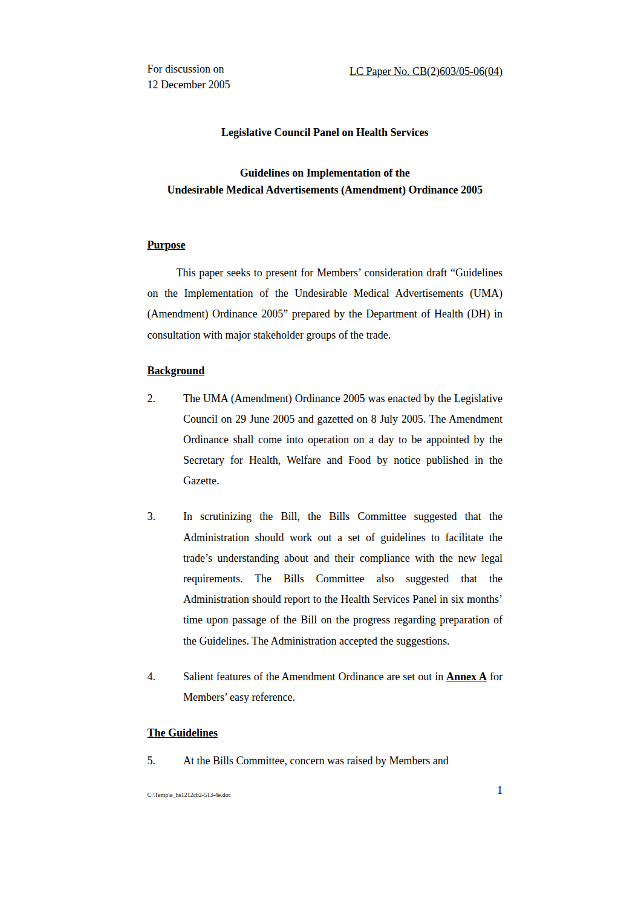For discussion on
12 December 2005
LC Paper No. CB(2)603/05-06(04)
Legislative Council Panel on Health Services
Guidelines on Implementation of the
Undesirable Medical Advertisements (Amendment) Ordinance 2005
Purpose
This paper seeks to present for Members’ consideration draft “Guidelines on the Implementation of the Undesirable Medical Advertisements (UMA) (Amendment) Ordinance 2005” prepared by the Department of Health (DH) in consultation with major stakeholder groups of the trade.
Background
2.
The UMA (Amendment) Ordinance 2005 was enacted by the Legislative Council on 29 June 2005 and gazetted on 8 July 2005. The Amendment Ordinance shall come into operation on a day to be appointed by the Secretary for Health, Welfare and Food by notice published in the Gazette.
3.
In scrutinizing the Bill, the Bills Committee suggested that the Administration should work out a set of guidelines to facilitate the trade’s understanding about and their compliance with the new legal requirements. The Bills Committee also suggested that the Administration should report to the Health Services Panel in six months’ time upon passage of the Bill on the progress regarding preparation of the Guidelines. The Administration accepted the suggestions.
4.
Salient features of the Amendment Ordinance are set out in Annex A for Members’ easy reference.
The Guidelines
5.
At the Bills Committee, concern was raised by Members and
C:\Temp\e_hs1212cb2-513-4e.doc
1